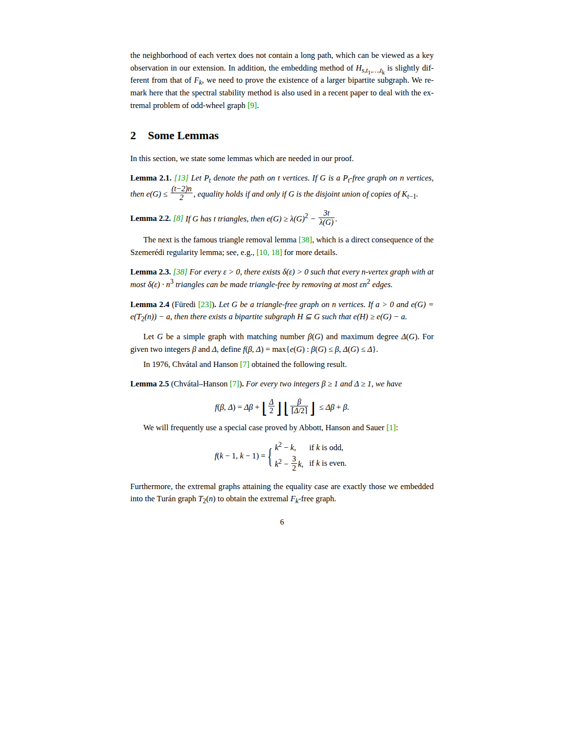the neighborhood of each vertex does not contain a long path, which can be viewed as a key observation in our extension. In addition, the embedding method of Hs,t1,…,tk is slightly different from that of Fk, we need to prove the existence of a larger bipartite subgraph. We remark here that the spectral stability method is also used in a recent paper to deal with the extremal problem of odd-wheel graph [9].
2 Some Lemmas
In this section, we state some lemmas which are needed in our proof.
Lemma 2.1. [13] Let Pt denote the path on t vertices. If G is a Pt-free graph on n vertices, then e(G) ≤ (t−2)n 2, equality holds if and only if G is the disjoint union of copies of Kt−1.
Lemma 2.2. [8] If G has t triangles, then e(G) ≥ λ(G)2 − 3t λ(G).
The next is the famous triangle removal lemma [38], which is a direct consequence of the Szemerédi regularity lemma; see, e.g., [10, 18] for more details.
Lemma 2.3. [38] For every ε > 0, there exists δ(ε) > 0 such that every n-vertex graph with at most δ(ε) · n3 triangles can be made triangle-free by removing at most εn2 edges.
Lemma 2.4 (Füredi [23]). Let G be a triangle-free graph on n vertices. If a > 0 and e(G) = e(T2(n)) − a, then there exists a bipartite subgraph H ⊆ G such that e(H) ≥ e(G) − a.
Let G be a simple graph with matching number β(G) and maximum degree Δ(G). For given two integers β and Δ, define f(β, Δ) = max{e(G) : β(G) ≤ β, Δ(G) ≤ Δ}.
In 1976, Chvátal and Hanson [7] obtained the following result.
Lemma 2.5 (Chvátal–Hanson [7]). For every two integers β ≥ 1 and Δ ≥ 1, we have
f(β, Δ) = Δβ + ⌊Δ 2⌋ ⌊β⌈Δ/2⌉⌋ ≤ Δβ + β.
We will frequently use a special case proved by Abbott, Hanson and Sauer [1]:
f(k − 1, k − 1) = {
| k 2 − k , | if k is odd, |
| k 2 − 3 2 k , | if k is even. |
Furthermore, the extremal graphs attaining the equality case are exactly those we embedded into the Turán graph T2(n) to obtain the extremal Fk-free graph.
6